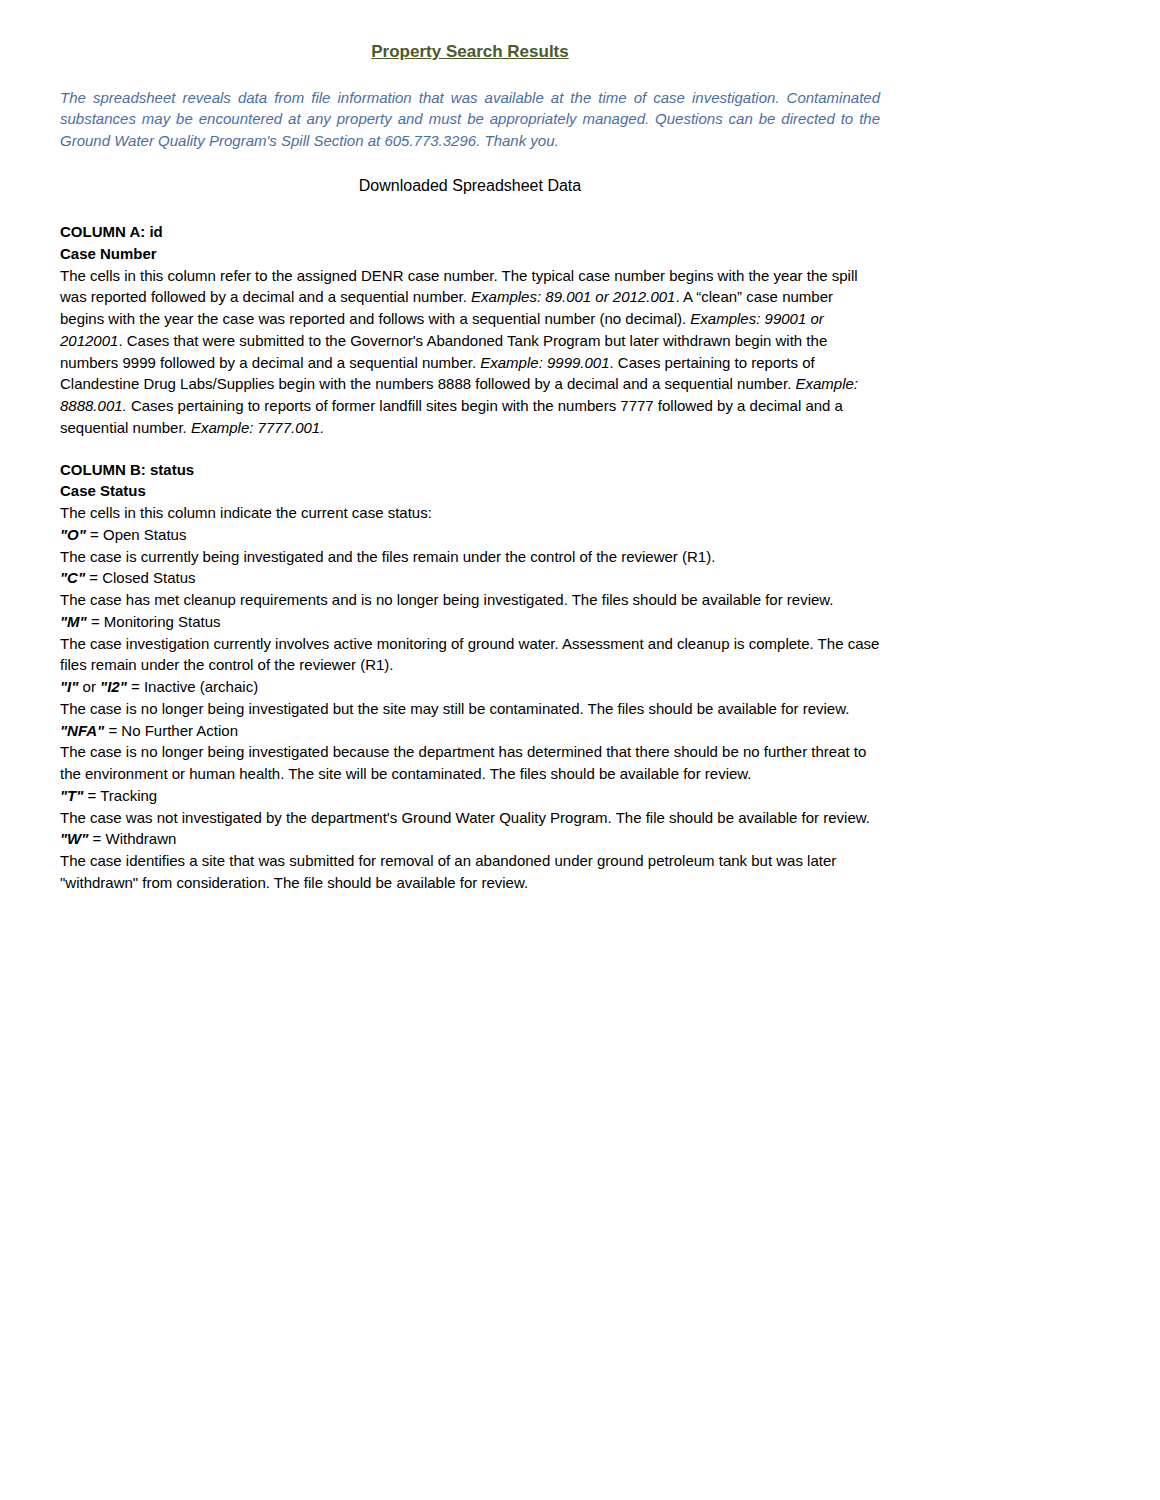Property Search Results
The spreadsheet reveals data from file information that was available at the time of case investigation. Contaminated substances may be encountered at any property and must be appropriately managed. Questions can be directed to the Ground Water Quality Program's Spill Section at 605.773.3296. Thank you.
Downloaded Spreadsheet Data
COLUMN A: id
Case Number
The cells in this column refer to the assigned DENR case number. The typical case number begins with the year the spill was reported followed by a decimal and a sequential number. Examples: 89.001 or 2012.001. A “clean” case number begins with the year the case was reported and follows with a sequential number (no decimal). Examples: 99001 or 2012001. Cases that were submitted to the Governor's Abandoned Tank Program but later withdrawn begin with the numbers 9999 followed by a decimal and a sequential number. Example: 9999.001. Cases pertaining to reports of Clandestine Drug Labs/Supplies begin with the numbers 8888 followed by a decimal and a sequential number. Example: 8888.001. Cases pertaining to reports of former landfill sites begin with the numbers 7777 followed by a decimal and a sequential number. Example: 7777.001.
COLUMN B: status
Case Status
The cells in this column indicate the current case status:
"O" = Open Status
The case is currently being investigated and the files remain under the control of the reviewer (R1).
"C" = Closed Status
The case has met cleanup requirements and is no longer being investigated. The files should be available for review.
"M" = Monitoring Status
The case investigation currently involves active monitoring of ground water. Assessment and cleanup is complete. The case files remain under the control of the reviewer (R1).
"I" or "I2" = Inactive (archaic)
The case is no longer being investigated but the site may still be contaminated. The files should be available for review.
"NFA" = No Further Action
The case is no longer being investigated because the department has determined that there should be no further threat to the environment or human health. The site will be contaminated. The files should be available for review.
"T" = Tracking
The case was not investigated by the department's Ground Water Quality Program. The file should be available for review.
"W" = Withdrawn
The case identifies a site that was submitted for removal of an abandoned under ground petroleum tank but was later "withdrawn" from consideration. The file should be available for review.